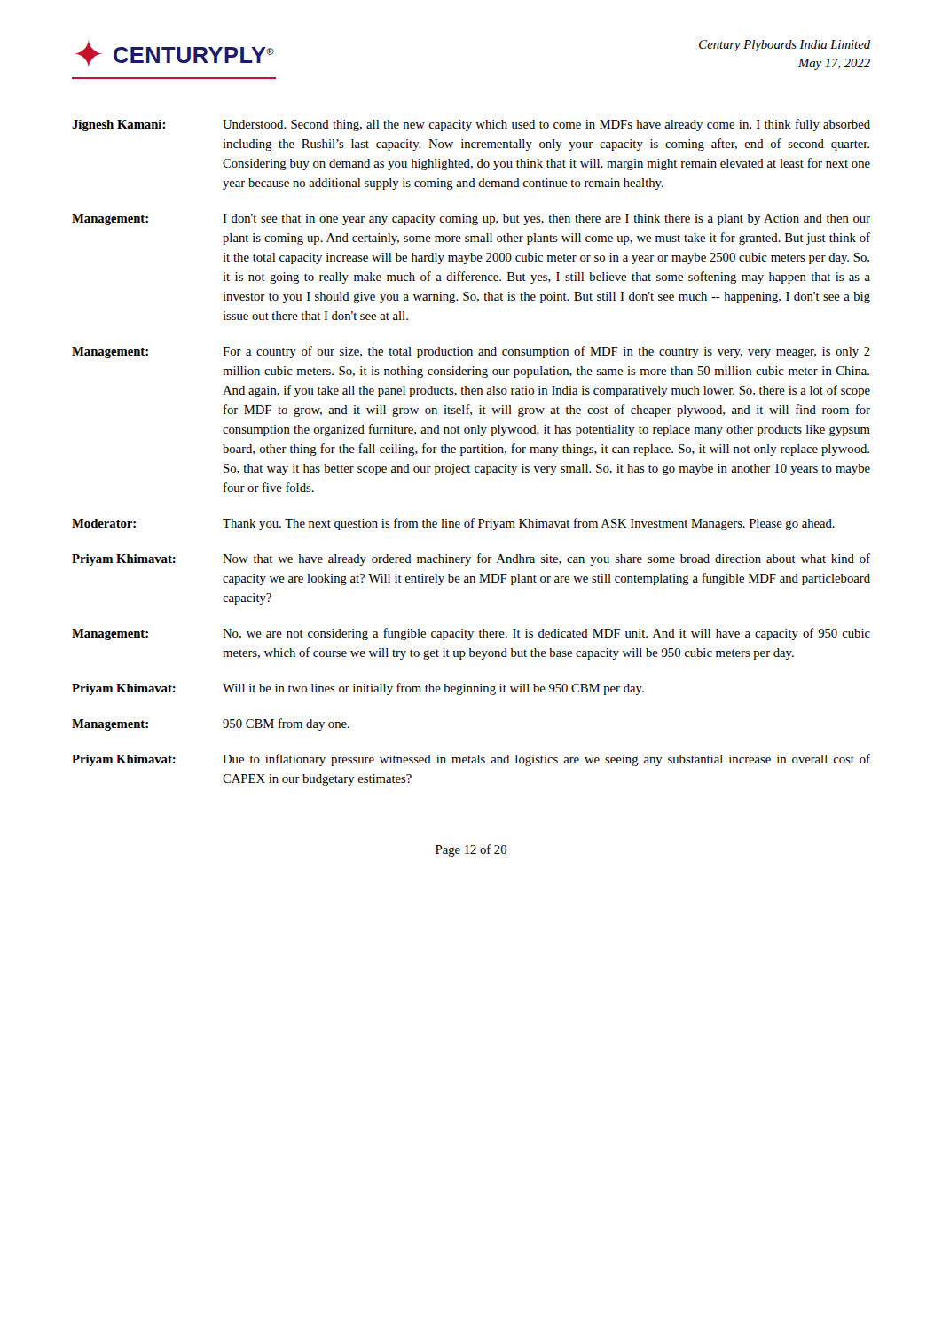✦ CENTURYPLY®
Century Plyboards India Limited
May 17, 2022
| Jignesh Kamani: | Understood. Second thing, all the new capacity which used to come in MDFs have already come in, I think fully absorbed including the Rushil’s last capacity. Now incrementally only your capacity is coming after, end of second quarter. Considering buy on demand as you highlighted, do you think that it will, margin might remain elevated at least for next one year because no additional supply is coming and demand continue to remain healthy. |
| Management: | I don't see that in one year any capacity coming up, but yes, then there are I think there is a plant by Action and then our plant is coming up. And certainly, some more small other plants will come up, we must take it for granted. But just think of it the total capacity increase will be hardly maybe 2000 cubic meter or so in a year or maybe 2500 cubic meters per day. So, it is not going to really make much of a difference. But yes, I still believe that some softening may happen that is as a investor to you I should give you a warning. So, that is the point. But still I don't see much -- happening, I don't see a big issue out there that I don't see at all. |
| Management: | For a country of our size, the total production and consumption of MDF in the country is very, very meager, is only 2 million cubic meters. So, it is nothing considering our population, the same is more than 50 million cubic meter in China. And again, if you take all the panel products, then also ratio in India is comparatively much lower. So, there is a lot of scope for MDF to grow, and it will grow on itself, it will grow at the cost of cheaper plywood, and it will find room for consumption the organized furniture, and not only plywood, it has potentiality to replace many other products like gypsum board, other thing for the fall ceiling, for the partition, for many things, it can replace. So, it will not only replace plywood. So, that way it has better scope and our project capacity is very small. So, it has to go maybe in another 10 years to maybe four or five folds. |
| Moderator: | Thank you. The next question is from the line of Priyam Khimavat from ASK Investment Managers. Please go ahead. |
| Priyam Khimavat: | Now that we have already ordered machinery for Andhra site, can you share some broad direction about what kind of capacity we are looking at? Will it entirely be an MDF plant or are we still contemplating a fungible MDF and particleboard capacity? |
| Management: | No, we are not considering a fungible capacity there. It is dedicated MDF unit. And it will have a capacity of 950 cubic meters, which of course we will try to get it up beyond but the base capacity will be 950 cubic meters per day. |
| Priyam Khimavat: | Will it be in two lines or initially from the beginning it will be 950 CBM per day. |
| Management: | 950 CBM from day one. |
| Priyam Khimavat: | Due to inflationary pressure witnessed in metals and logistics are we seeing any substantial increase in overall cost of CAPEX in our budgetary estimates? |
Page 12 of 20